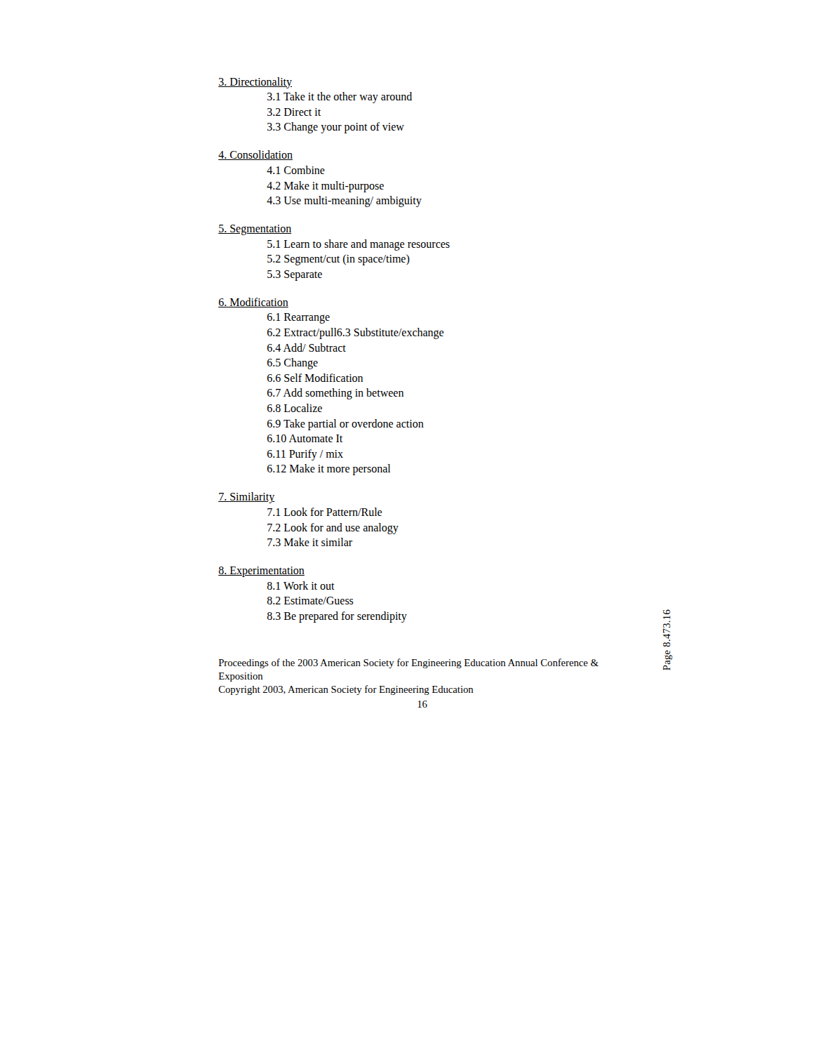3. Directionality
3.1 Take it the other way around
3.2 Direct it
3.3 Change your point of view
4. Consolidation
4.1 Combine
4.2 Make it multi-purpose
4.3 Use multi-meaning/ ambiguity
5. Segmentation
5.1 Learn to share and manage resources
5.2 Segment/cut (in space/time)
5.3 Separate
6. Modification
6.1 Rearrange
6.2 Extract/pull6.3 Substitute/exchange
6.4 Add/ Subtract
6.5 Change
6.6 Self Modification
6.7 Add something in between
6.8 Localize
6.9 Take partial or overdone action
6.10 Automate It
6.11 Purify / mix
6.12 Make it more personal
7. Similarity
7.1 Look for Pattern/Rule
7.2 Look for and use analogy
7.3 Make it similar
8. Experimentation
8.1 Work it out
8.2 Estimate/Guess
8.3 Be prepared for serendipity
Page 8.473.16
Proceedings of the 2003 American Society for Engineering Education Annual Conference & Exposition
Copyright 2003, American Society for Engineering Education
16